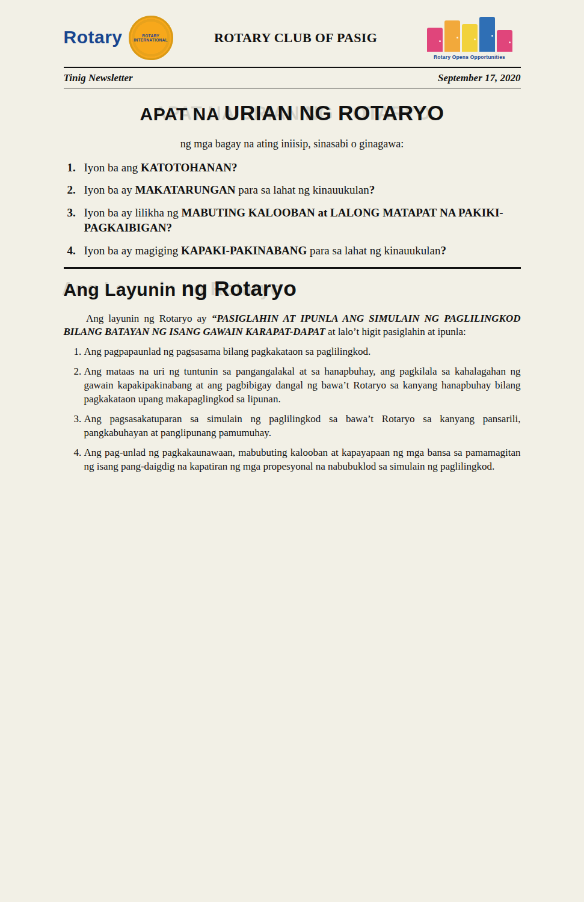Rotary
ROTARY CLUB OF PASIG
Rotary Opens Opportunities
Tinig Newsletter September 17, 2020
APAT NA URIAN NG ROTARYO APAT NA URIAN NG ROTARYO
ng mga bagay na ating iniisip, sinasabi o ginagawa:
Iyon ba ang KATOTOHANAN?
Iyon ba ay MAKATARUNGAN para sa lahat ng kinauukulan?
Iyon ba ay lilikha ng MABUTING KALOOBAN at LALONG MATAPAT NA PAKIKI-PAGKAIBIGAN?
Iyon ba ay magiging KAPAKI-PAKINABANG para sa lahat ng kinauukulan?
Ang Layunin ng Rotaryo Ang Layunin ng Rotaryo
Ang layunin ng Rotaryo ay “PASIGLAHIN AT IPUNLA ANG SIMULAIN NG PAGLILINGKOD BILANG BATAYAN NG ISANG GAWAIN KARAPAT-DAPAT at lalo’t higit pasiglahin at ipunla:
Ang pagpapaunlad ng pagsasama bilang pagkakataon sa paglilingkod.
Ang mataas na uri ng tuntunin sa pangangalakal at sa hanapbuhay, ang pagkilala sa kahalagahan ng gawain kapakipakinabang at ang pagbibigay dangal ng bawa’t Rotaryo sa kanyang hanapbuhay bilang pagkakataon upang makapaglingkod sa lipunan.
Ang pagsasakatuparan sa simulain ng paglilingkod sa bawa’t Rotaryo sa kanyang pansarili, pangkabuhayan at panglipunang pamumuhay.
Ang pag-unlad ng pagkakaunawaan, mabubuting kalooban at kapayapaan ng mga bansa sa pamamagitan ng isang pang-daigdig na kapatiran ng mga propesyonal na nabubuklod sa simulain ng paglilingkod.